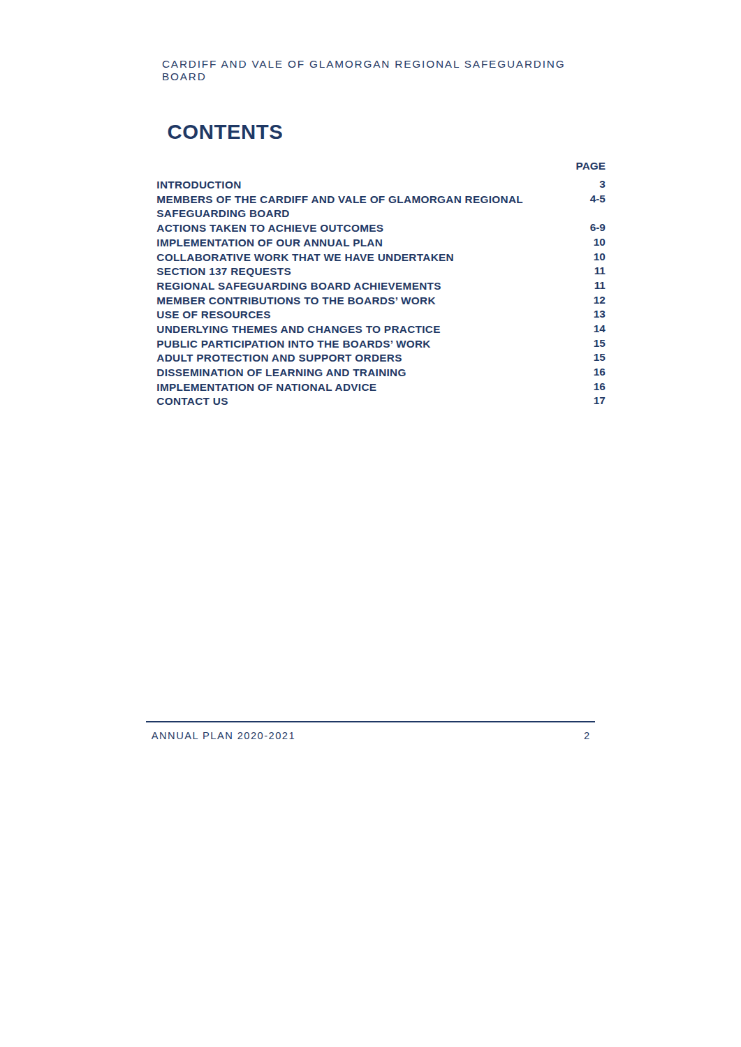CARDIFF AND VALE OF GLAMORGAN REGIONAL SAFEGUARDING BOARD
CONTENTS
| | PAGE |
| INTRODUCTION | 3 |
| MEMBERS OF THE CARDIFF AND VALE OF GLAMORGAN REGIONAL SAFEGUARDING BOARD | 4-5 |
| ACTIONS TAKEN TO ACHIEVE OUTCOMES | 6-9 |
| IMPLEMENTATION OF OUR ANNUAL PLAN | 10 |
| COLLABORATIVE WORK THAT WE HAVE UNDERTAKEN | 10 |
| SECTION 137 REQUESTS | 11 |
| REGIONAL SAFEGUARDING BOARD ACHIEVEMENTS | 11 |
| MEMBER CONTRIBUTIONS TO THE BOARDS’ WORK | 12 |
| USE OF RESOURCES | 13 |
| UNDERLYING THEMES AND CHANGES TO PRACTICE | 14 |
| PUBLIC PARTICIPATION INTO THE BOARDS’ WORK | 15 |
| ADULT PROTECTION AND SUPPORT ORDERS | 15 |
| DISSEMINATION OF LEARNING AND TRAINING | 16 |
| IMPLEMENTATION OF NATIONAL ADVICE | 16 |
| CONTACT US | 17 |
ANNUAL PLAN 2020-2021 2